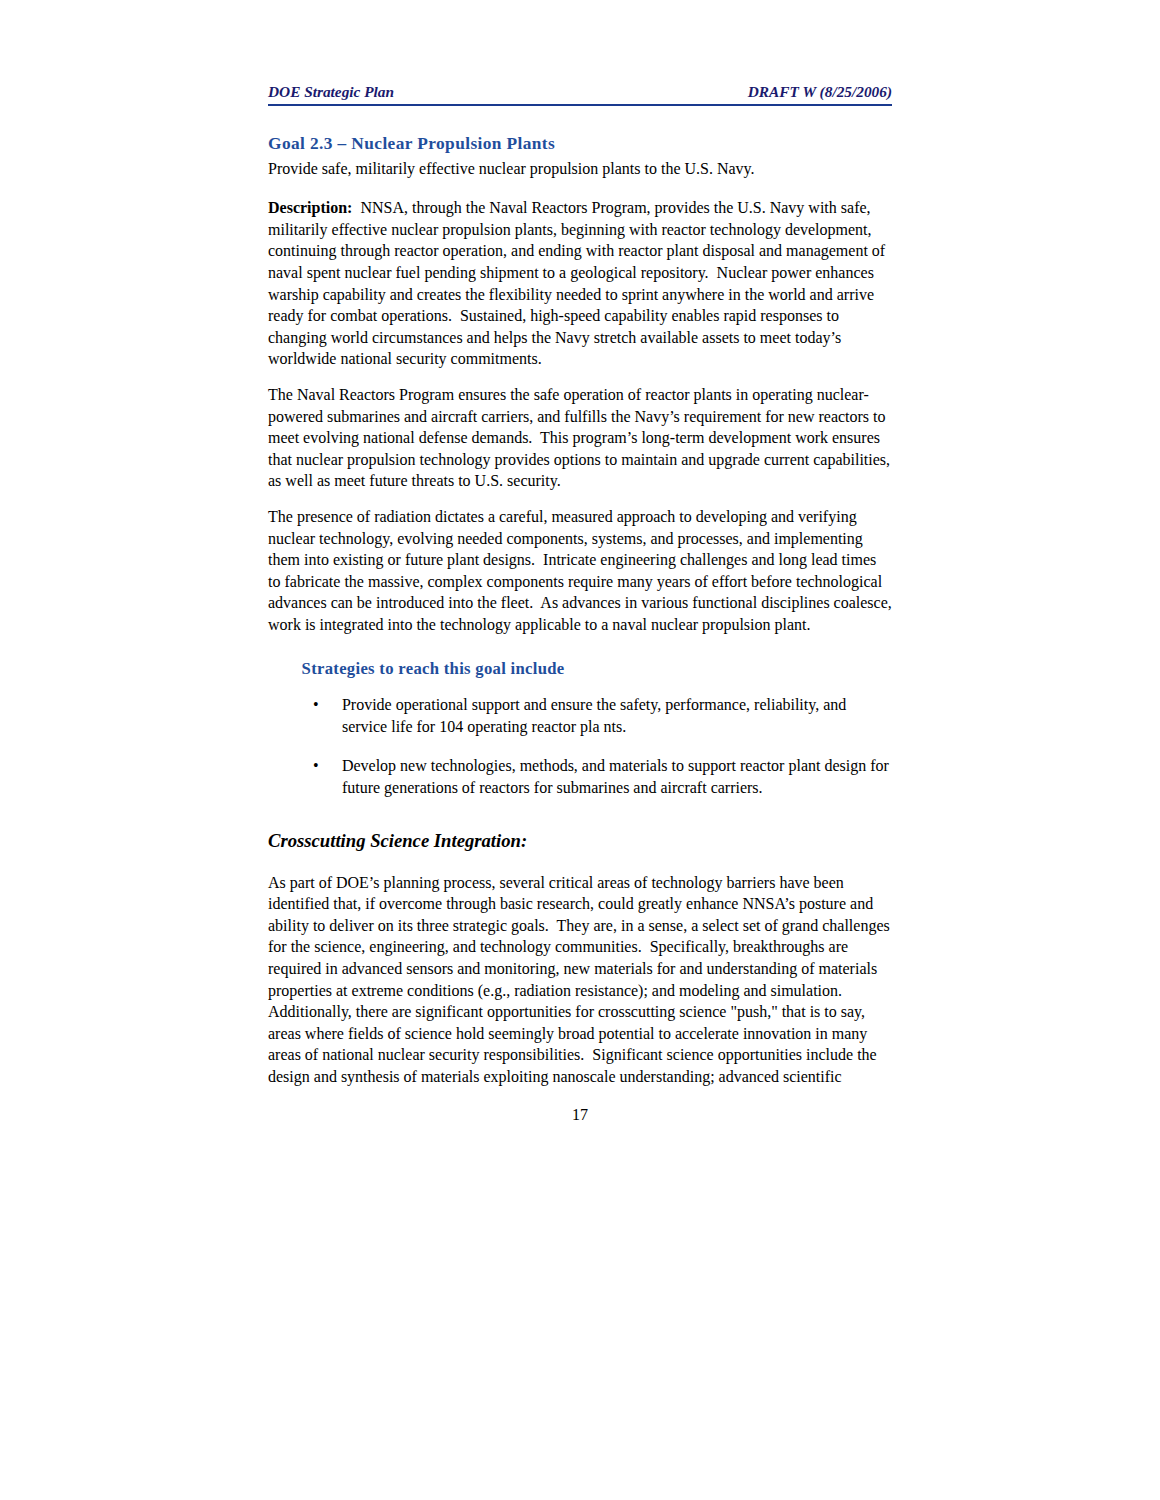DOE Strategic Plan DRAFT W (8/25/2006)
Goal 2.3 – Nuclear Propulsion Plants
Provide safe, militarily effective nuclear propulsion plants to the U.S. Navy.
Description: NNSA, through the Naval Reactors Program, provides the U.S. Navy with safe, militarily effective nuclear propulsion plants, beginning with reactor technology development, continuing through reactor operation, and ending with reactor plant disposal and management of naval spent nuclear fuel pending shipment to a geological repository. Nuclear power enhances warship capability and creates the flexibility needed to sprint anywhere in the world and arrive ready for combat operations. Sustained, high-speed capability enables rapid responses to changing world circumstances and helps the Navy stretch available assets to meet today’s worldwide national security commitments.
The Naval Reactors Program ensures the safe operation of reactor plants in operating nuclear-powered submarines and aircraft carriers, and fulfills the Navy’s requirement for new reactors to meet evolving national defense demands. This program’s long-term development work ensures that nuclear propulsion technology provides options to maintain and upgrade current capabilities, as well as meet future threats to U.S. security.
The presence of radiation dictates a careful, measured approach to developing and verifying nuclear technology, evolving needed components, systems, and processes, and implementing them into existing or future plant designs. Intricate engineering challenges and long lead times to fabricate the massive, complex components require many years of effort before technological advances can be introduced into the fleet. As advances in various functional disciplines coalesce, work is integrated into the technology applicable to a naval nuclear propulsion plant.
Strategies to reach this goal include
Provide operational support and ensure the safety, performance, reliability, and service life for 104 operating reactor pla nts.
Develop new technologies, methods, and materials to support reactor plant design for future generations of reactors for submarines and aircraft carriers.
Crosscutting Science Integration:
As part of DOE’s planning process, several critical areas of technology barriers have been identified that, if overcome through basic research, could greatly enhance NNSA’s posture and ability to deliver on its three strategic goals. They are, in a sense, a select set of grand challenges for the science, engineering, and technology communities. Specifically, breakthroughs are required in advanced sensors and monitoring, new materials for and understanding of materials properties at extreme conditions (e.g., radiation resistance); and modeling and simulation. Additionally, there are significant opportunities for crosscutting science "push," that is to say, areas where fields of science hold seemingly broad potential to accelerate innovation in many areas of national nuclear security responsibilities. Significant science opportunities include the design and synthesis of materials exploiting nanoscale understanding; advanced scientific
17